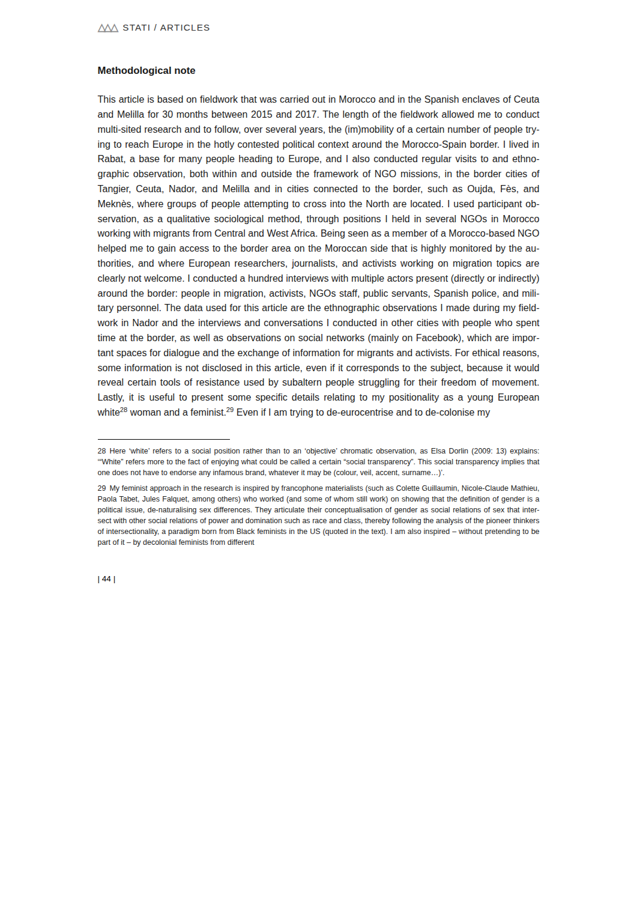△△△ STATI / ARTICLES
Methodological note
This article is based on fieldwork that was carried out in Morocco and in the Spanish enclaves of Ceuta and Melilla for 30 months between 2015 and 2017. The length of the fieldwork allowed me to conduct multi-sited research and to follow, over several years, the (im)mobility of a certain number of people trying to reach Europe in the hotly contested political context around the Morocco-Spain border. I lived in Rabat, a base for many people heading to Europe, and I also conducted regular visits to and ethnographic observation, both within and outside the framework of NGO missions, in the border cities of Tangier, Ceuta, Nador, and Melilla and in cities connected to the border, such as Oujda, Fès, and Meknès, where groups of people attempting to cross into the North are located. I used participant observation, as a qualitative sociological method, through positions I held in several NGOs in Morocco working with migrants from Central and West Africa. Being seen as a member of a Morocco-based NGO helped me to gain access to the border area on the Moroccan side that is highly monitored by the authorities, and where European researchers, journalists, and activists working on migration topics are clearly not welcome. I conducted a hundred interviews with multiple actors present (directly or indirectly) around the border: people in migration, activists, NGOs staff, public servants, Spanish police, and military personnel. The data used for this article are the ethnographic observations I made during my fieldwork in Nador and the interviews and conversations I conducted in other cities with people who spent time at the border, as well as observations on social networks (mainly on Facebook), which are important spaces for dialogue and the exchange of information for migrants and activists. For ethical reasons, some information is not disclosed in this article, even if it corresponds to the subject, because it would reveal certain tools of resistance used by subaltern people struggling for their freedom of movement. Lastly, it is useful to present some specific details relating to my positionality as a young European white28 woman and a feminist.29 Even if I am trying to de-eurocentrise and to de-colonise my
28 Here ‘white’ refers to a social position rather than to an ‘objective’ chromatic observation, as Elsa Dorlin (2009: 13) explains: ‘“White” refers more to the fact of enjoying what could be called a certain “social transparency”. This social transparency implies that one does not have to endorse any infamous brand, whatever it may be (colour, veil, accent, surname…)’.
29 My feminist approach in the research is inspired by francophone materialists (such as Colette Guillaumin, Nicole-Claude Mathieu, Paola Tabet, Jules Falquet, among others) who worked (and some of whom still work) on showing that the definition of gender is a political issue, de-naturalising sex differences. They articulate their conceptualisation of gender as social relations of sex that intersect with other social relations of power and domination such as race and class, thereby following the analysis of the pioneer thinkers of intersectionality, a paradigm born from Black feminists in the US (quoted in the text). I am also inspired – without pretending to be part of it – by decolonial feminists from different
| 44 |